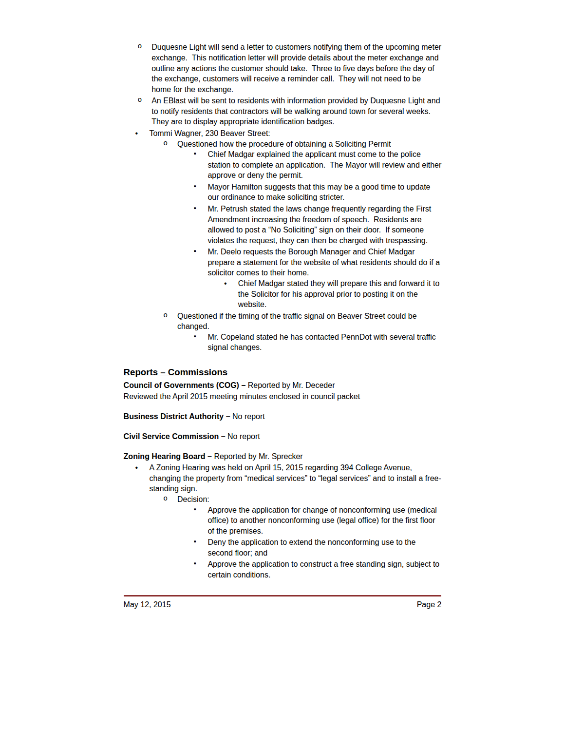Duquesne Light will send a letter to customers notifying them of the upcoming meter exchange. This notification letter will provide details about the meter exchange and outline any actions the customer should take. Three to five days before the day of the exchange, customers will receive a reminder call. They will not need to be home for the exchange.
An EBlast will be sent to residents with information provided by Duquesne Light and to notify residents that contractors will be walking around town for several weeks. They are to display appropriate identification badges.
Tommi Wagner, 230 Beaver Street:
Questioned how the procedure of obtaining a Soliciting Permit
Chief Madgar explained the applicant must come to the police station to complete an application. The Mayor will review and either approve or deny the permit.
Mayor Hamilton suggests that this may be a good time to update our ordinance to make soliciting stricter.
Mr. Petrush stated the laws change frequently regarding the First Amendment increasing the freedom of speech. Residents are allowed to post a “No Soliciting” sign on their door. If someone violates the request, they can then be charged with trespassing.
Mr. Deelo requests the Borough Manager and Chief Madgar prepare a statement for the website of what residents should do if a solicitor comes to their home.
Chief Madgar stated they will prepare this and forward it to the Solicitor for his approval prior to posting it on the website.
Questioned if the timing of the traffic signal on Beaver Street could be changed.
Mr. Copeland stated he has contacted PennDot with several traffic signal changes.
Reports – Commissions
Council of Governments (COG) – Reported by Mr. Deceder
Reviewed the April 2015 meeting minutes enclosed in council packet
Business District Authority – No report
Civil Service Commission – No report
Zoning Hearing Board – Reported by Mr. Sprecker
A Zoning Hearing was held on April 15, 2015 regarding 394 College Avenue, changing the property from “medical services” to “legal services” and to install a free-standing sign.
Decision:
Approve the application for change of nonconforming use (medical office) to another nonconforming use (legal office) for the first floor of the premises.
Deny the application to extend the nonconforming use to the second floor; and
Approve the application to construct a free standing sign, subject to certain conditions.
May 12, 2015 Page 2